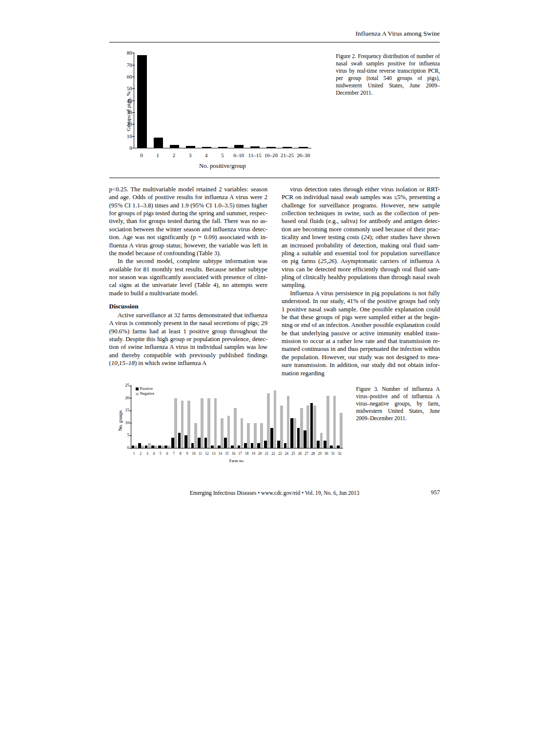Influenza A Virus among Swine
Groups of pigs, %
80
70
60
50
40
30
20
10
0
012345 6–1011–1516–2021–2526–30
No. positive/group
Figure 2. Frequency distribution of number of nasal swab samples positive for influenza virus by real-time reverse transcription PCR, per group (total 540 groups of pigs), midwestern United States, June 2009–December 2011.
p<0.25. The multivariable model retained 2 variables: season and age. Odds of positive results for influenza A virus were 2 (95% CI 1.1–3.8) times and 1.9 (95% CI 1.0–3.5) times higher for groups of pigs tested during the spring and summer, respectively, than for groups tested during the fall. There was no association between the winter season and influenza virus detection. Age was not significantly (p = 0.09) associated with influenza A virus group status; however, the variable was left in the model because of confounding (Table 3).
In the second model, complete subtype information was available for 81 monthly test results. Because neither subtype nor season was significantly associated with presence of clinical signs at the univariate level (Table 4), no attempts were made to build a multivariate model.
Discussion
Active surveillance at 32 farms demonstrated that influenza A virus is commonly present in the nasal secretions of pigs; 29 (90.6%) farms had at least 1 positive group throughout the study. Despite this high group or population prevalence, detection of swine influenza A virus in individual samples was low and thereby compatible with previously published findings (10,15–18) in which swine influenza A
virus detection rates through either virus isolation or RRT-PCR on individual nasal swab samples was ≤5%, presenting a challenge for surveillance programs. However, new sample collection techniques in swine, such as the collection of pen-based oral fluids (e.g., saliva) for antibody and antigen detection are becoming more commonly used because of their practicality and lower testing costs (24); other studies have shown an increased probability of detection, making oral fluid sampling a suitable and essential tool for population surveillance on pig farms (25,26). Asymptomatic carriers of influenza A virus can be detected more efficiently through oral fluid sampling of clinically healthy populations than through nasal swab sampling.
Influenza A virus persistence in pig populations is not fully understood. In our study, 41% of the positive groups had only 1 positive nasal swab sample. One possible explanation could be that these groups of pigs were sampled either at the beginning or end of an infection. Another possible explanation could be that underlying passive or active immunity enabled transmission to occur at a rather low rate and that transmission remained continuous in and thus perpetuated the infection within the population. However, our study was not designed to measure transmission. In addition, our study did not obtain information regarding
No. groups
Positive
Negative
25
20
15
10
5
0
12345678 910111213141516 1718192021222324 2526272829303132
Farm no.
Figure 3. Number of influenza A virus–positive and of influenza A virus–negative groups, by farm, midwestern United States, June 2009–December 2011.
Emerging Infectious Diseases • www.cdc.gov/eid • Vol. 19, No. 6, Jun 2013
957